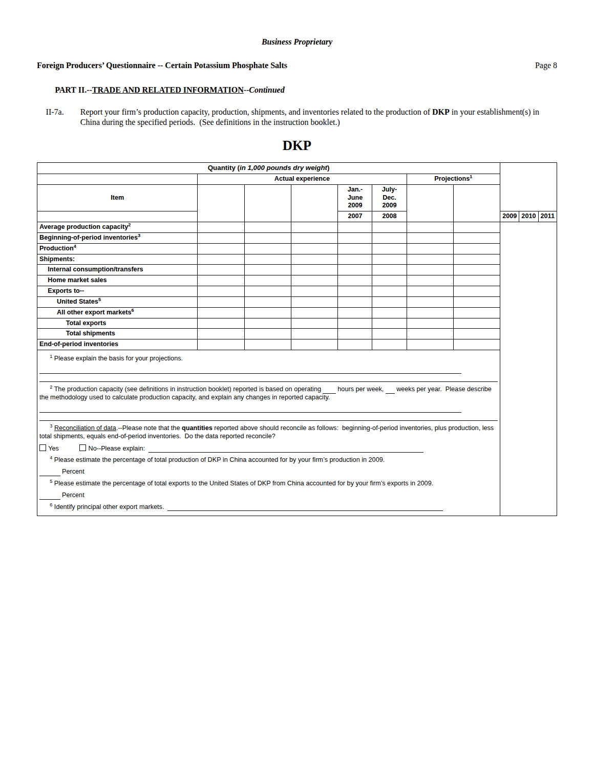Business Proprietary
Foreign Producers’ Questionnaire -- Certain Potassium Phosphate Salts Page 8
PART II.--TRADE AND RELATED INFORMATION--Continued
II-7a.
Report your firm’s production capacity, production, shipments, and inventories related to the production of DKP in your establishment(s) in China during the specified periods. (See definitions in the instruction booklet.)
DKP
| Quantity ( in 1,000 pounds dry weight ) |
| | Actual experience | Projections 1 |
| Item | | | | Jan.- June 2009 | July- Dec. 2009 | | |
| | 2007 | 2008 | 2009 | 2010 | 2011 |
| Average production capacity 2 | | | | | | | |
| Beginning-of-period inventories 3 | | | | | | | |
| Production 4 | | | | | | | |
| Shipments: | | | | | | | |
| Internal consumption/transfers | | | | | | | |
| Home market sales | | | | | | | |
| Exports to-- | | | | | | | |
| United States 5 | | | | | | | |
| All other export markets 6 | | | | | | | |
| Total exports | | | | | | | |
| Total shipments | | | | | | | |
| End-of-period inventories | | | | | | | |
| 1 Please explain the basis for your projections. 2 The production capacity (see definitions in instruction booklet) reported is based on operating hours per week, weeks per year. Please describe the methodology used to calculate production capacity, and explain any changes in reported capacity. 3 Reconciliation of data .--Please note that the quantities reported above should reconcile as follows: beginning-of-period inventories, plus production, less total shipments, equals end-of-period inventories. Do the data reported reconcile? Yes No--Please explain: 4 Please estimate the percentage of total production of DKP in China accounted for by your firm’s production in 2009. Percent 5 Please estimate the percentage of total exports to the United States of DKP from China accounted for by your firm’s exports in 2009. Percent 6 Identify principal other export markets. |